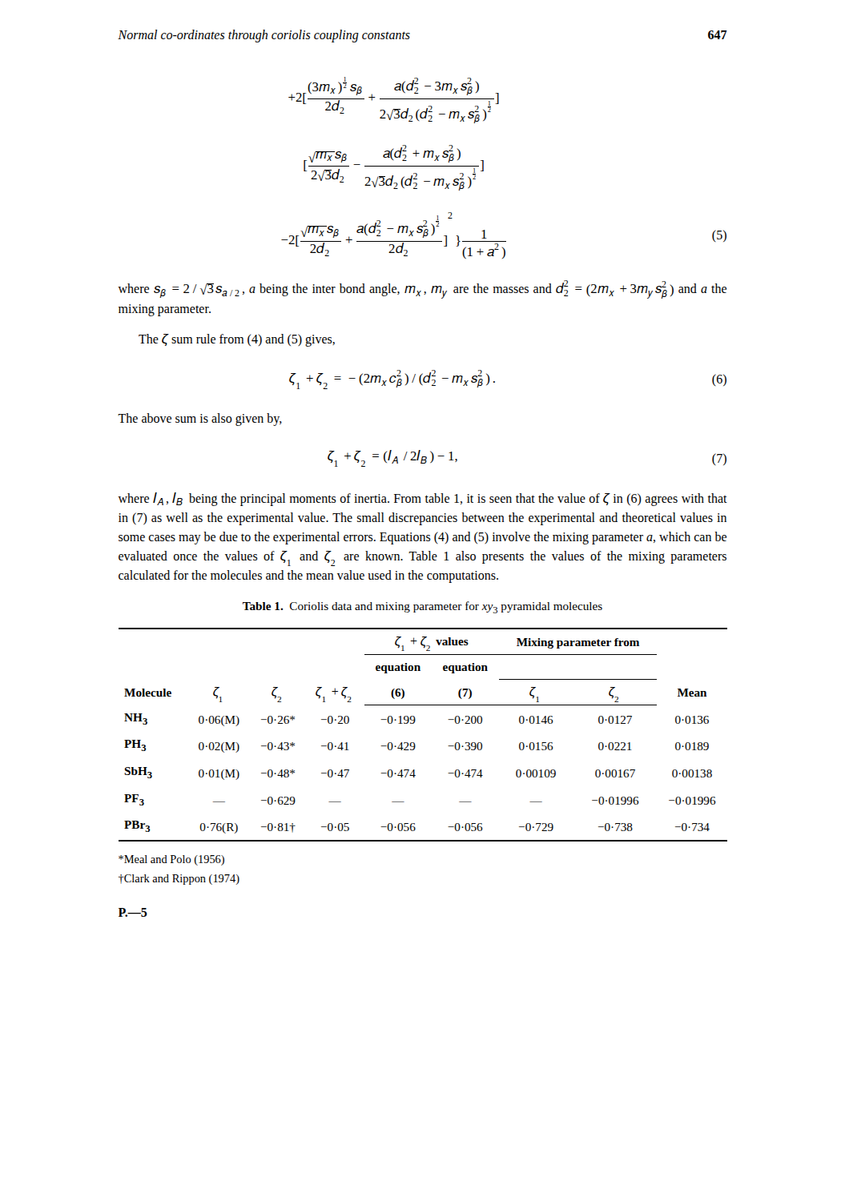Normal co-ordinates through coriolis coupling constants 647
+ 2 [ (3mx) 12 sβ 2d2 + a ( d22 − 3mx sβ2 ) 23d2 ( d22 − mx sβ2 ) 12 ]
[ mx sβ 23d2 − a ( d22 + mx sβ2 ) 23d2 ( d22 − mx sβ2 ) 12 ]
− 2 [ mx sβ 2d2 + a ( d22 − mx sβ2 ) 12 2d2 ] 2 } 1 (1+a2)
(5)
where sβ=2/3sa/2, a being the inter bond angle, mx, my are the masses and d22=(2mx+3mysβ2) and a the mixing parameter.
The ζ sum rule from (4) and (5) gives,
ζ1 + ζ2 = − (2mxcβ2) / (d22−mxsβ2) .
(6)
The above sum is also given by,
ζ1 + ζ2 = ( IA / 2IB ) − 1 ,
(7)
where IA, IB being the principal moments of inertia. From table 1, it is seen that the value of ζ in (6) agrees with that in (7) as well as the experimental value. The small discrepancies between the experimental and theoretical values in some cases may be due to the experimental errors. Equations (4) and (5) involve the mixing parameter a, which can be evaluated once the values of ζ1 and ζ2 are known. Table 1 also presents the values of the mixing parameters calculated for the molecules and the mean value used in the computations.
Table 1. Coriolis data and mixing parameter for xy 3 pyramidal molecules
| Molecule | ζ 1 | ζ 2 | ζ 1 + ζ 2 | ζ 1 + ζ 2 values | Mixing parameter from | Mean |
| --- | --- | --- | --- | --- | --- | --- |
| equation | equation | |
| (6) | (7) | ζ 1 | ζ 2 |
| NH 3 | 0·06(M) | −0·26* | −0·20 | −0·199 | −0·200 | 0·0146 | 0·0127 | 0·0136 |
| PH 3 | 0·02(M) | −0·43* | −0·41 | −0·429 | −0·390 | 0·0156 | 0·0221 | 0·0189 |
| SbH 3 | 0·01(M) | −0·48* | −0·47 | −0·474 | −0·474 | 0·00109 | 0·00167 | 0·00138 |
| PF 3 | — | −0·629 | — | — | — | — | −0·01996 | −0·01996 |
| PBr 3 | 0·76(R) | −0·81† | −0·05 | −0·056 | −0·056 | −0·729 | −0·738 | −0·734 |
*Meal and Polo (1956)
†Clark and Rippon (1974)
P.—5